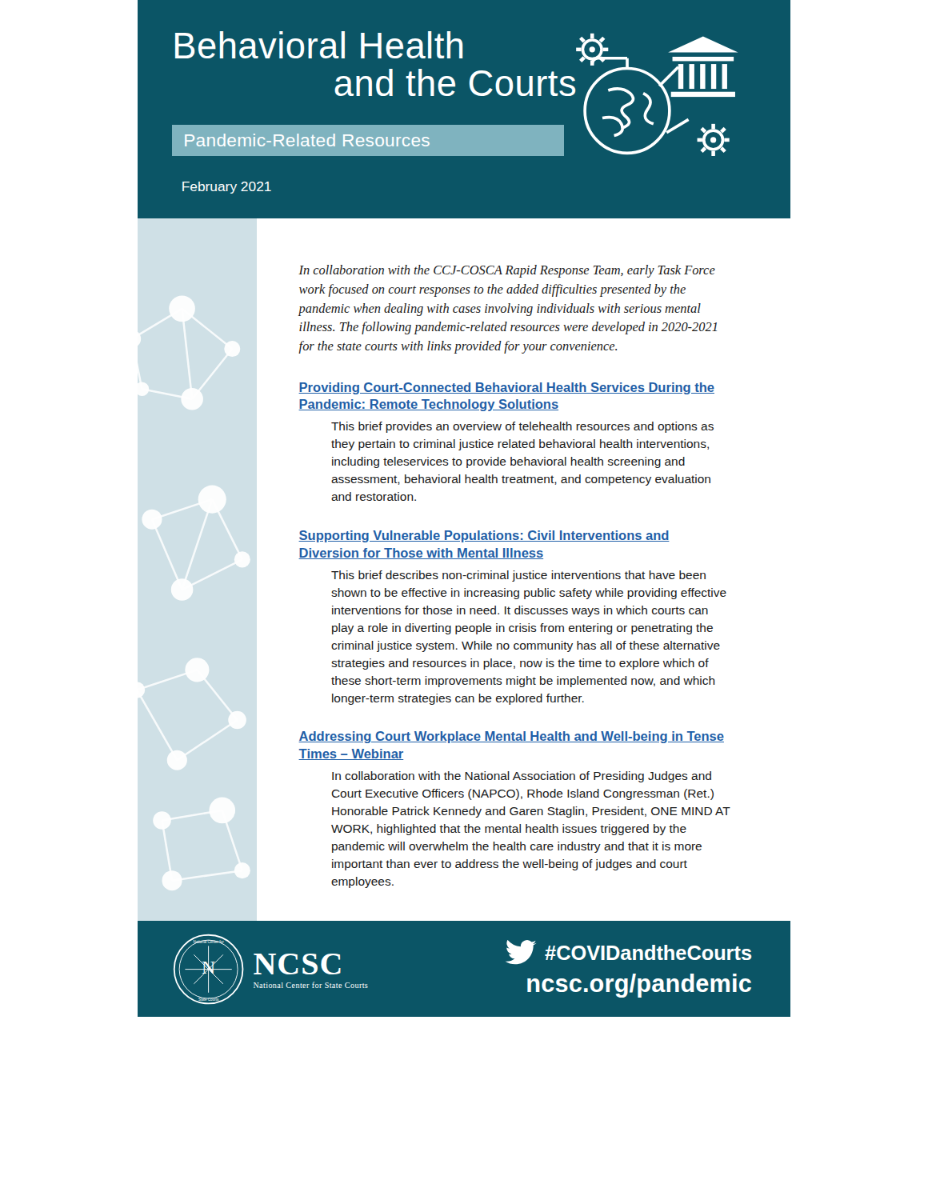Behavioral Healthand the Courts
Pandemic-Related Resources
February 2021
In collaboration with the CCJ-COSCA Rapid Response Team, early Task Force work focused on court responses to the added difficulties presented by the pandemic when dealing with cases involving individuals with serious mental illness. The following pandemic-related resources were developed in 2020-2021 for the state courts with links provided for your convenience.
Providing Court-Connected Behavioral Health Services During the Pandemic: Remote Technology Solutions
This brief provides an overview of telehealth resources and options as they pertain to criminal justice related behavioral health interventions, including teleservices to provide behavioral health screening and assessment, behavioral health treatment, and competency evaluation and restoration.
Supporting Vulnerable Populations: Civil Interventions and Diversion for Those with Mental Illness
This brief describes non-criminal justice interventions that have been shown to be effective in increasing public safety while providing effective interventions for those in need. It discusses ways in which courts can play a role in diverting people in crisis from entering or penetrating the criminal justice system. While no community has all of these alternative strategies and resources in place, now is the time to explore which of these short-term improvements might be implemented now, and which longer-term strategies can be explored further.
Addressing Court Workplace Mental Health and Well-being in Tense Times – Webinar
In collaboration with the National Association of Presiding Judges and Court Executive Officers (NAPCO), Rhode Island Congressman (Ret.) Honorable Patrick Kennedy and Garen Staglin, President, ONE MIND AT WORK, highlighted that the mental health issues triggered by the pandemic will overwhelm the health care industry and that it is more important than ever to address the well-being of judges and court employees.
N National Center for State Courts
NCSC National Center for State Courts
#COVIDandtheCourts
ncsc.org/pandemic